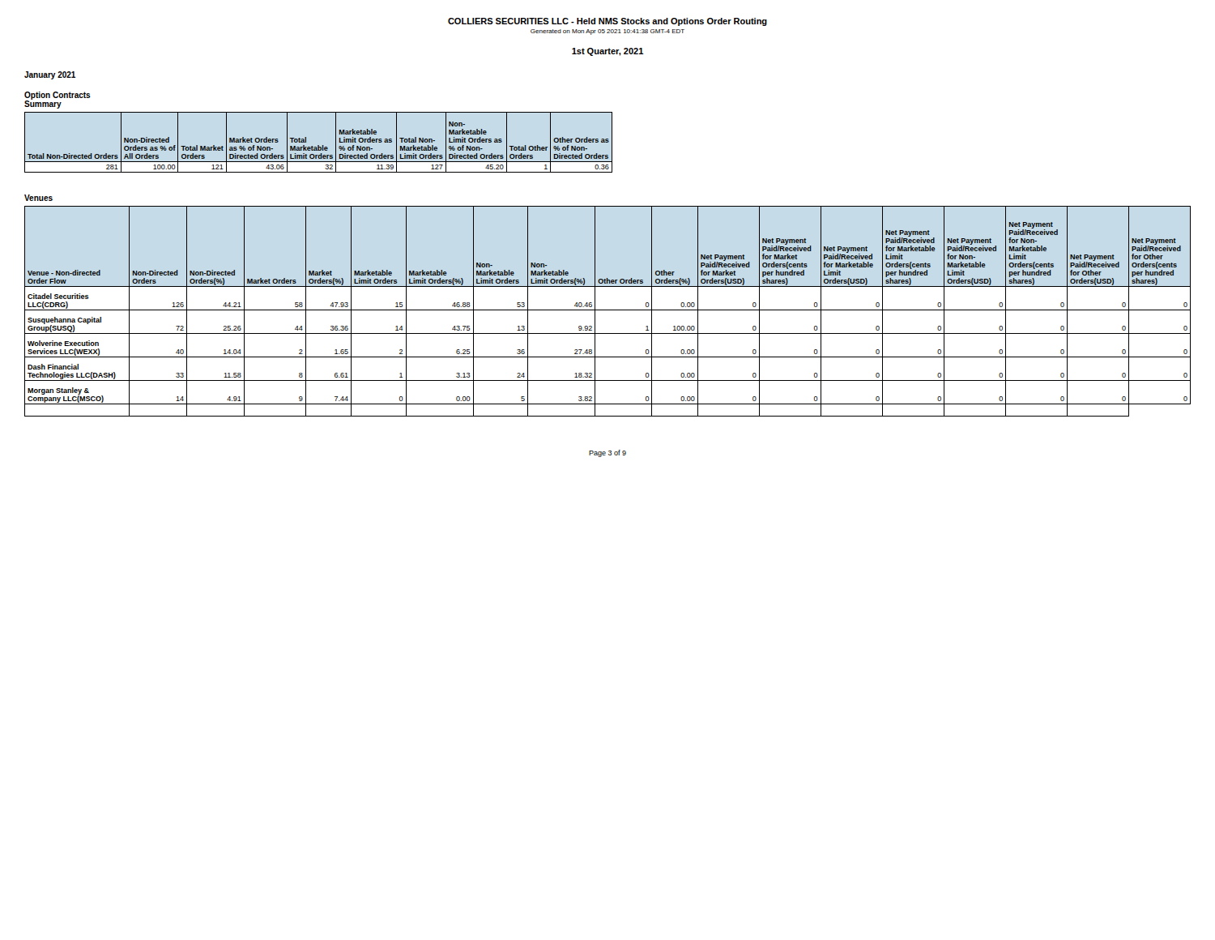COLLIERS SECURITIES LLC - Held NMS Stocks and Options Order Routing
Generated on Mon Apr 05 2021 10:41:38 GMT-4 EDT
1st Quarter, 2021
January 2021
Option Contracts
Summary
| Total Non-Directed Orders | Non-Directed Orders as % of All Orders | Total Market Orders | Market Orders as % of Non- Directed Orders | Total Marketable Limit Orders | Marketable Limit Orders as % of Non- Directed Orders | Total Non- Marketable Limit Orders | Non- Marketable Limit Orders as % of Non- Directed Orders | Total Other Orders | Other Orders as % of Non- Directed Orders |
| --- | --- | --- | --- | --- | --- | --- | --- | --- | --- |
| 281 | 100.00 | 121 | 43.06 | 32 | 11.39 | 127 | 45.20 | 1 | 0.36 |
Venues
| Venue - Non-directed Order Flow | Non-Directed Orders | Non-Directed Orders(%) | Market Orders | Market Orders(%) | Marketable Limit Orders | Marketable Limit Orders(%) | Non- Marketable Limit Orders | Non- Marketable Limit Orders(%) | Other Orders | Other Orders(%) | Net Payment Paid/Received for Market Orders(USD) | Net Payment Paid/Received for Market Orders(cents per hundred shares) | Net Payment Paid/Received for Marketable Limit Orders(USD) | Net Payment Paid/Received for Marketable Limit Orders(cents per hundred shares) | Net Payment Paid/Received for Non- Marketable Limit Orders(USD) | Net Payment Paid/Received for Non- Marketable Limit Orders(cents per hundred shares) | Net Payment Paid/Received for Other Orders(USD) | Net Payment Paid/Received for Other Orders(cents per hundred shares) |
| --- | --- | --- | --- | --- | --- | --- | --- | --- | --- | --- | --- | --- | --- | --- | --- | --- | --- | --- |
| Citadel Securities LLC(CDRG) | 126 | 44.21 | 58 | 47.93 | 15 | 46.88 | 53 | 40.46 | 0 | 0.00 | 0 | 0 | 0 | 0 | 0 | 0 | 0 | 0 |
| Susquehanna Capital Group(SUSQ) | 72 | 25.26 | 44 | 36.36 | 14 | 43.75 | 13 | 9.92 | 1 | 100.00 | 0 | 0 | 0 | 0 | 0 | 0 | 0 | 0 |
| Wolverine Execution Services LLC(WEXX) | 40 | 14.04 | 2 | 1.65 | 2 | 6.25 | 36 | 27.48 | 0 | 0.00 | 0 | 0 | 0 | 0 | 0 | 0 | 0 | 0 |
| Dash Financial Technologies LLC(DASH) | 33 | 11.58 | 8 | 6.61 | 1 | 3.13 | 24 | 18.32 | 0 | 0.00 | 0 | 0 | 0 | 0 | 0 | 0 | 0 | 0 |
| Morgan Stanley & Company LLC(MSCO) | 14 | 4.91 | 9 | 7.44 | 0 | 0.00 | 5 | 3.82 | 0 | 0.00 | 0 | 0 | 0 | 0 | 0 | 0 | 0 | 0 |
Page 3 of 9